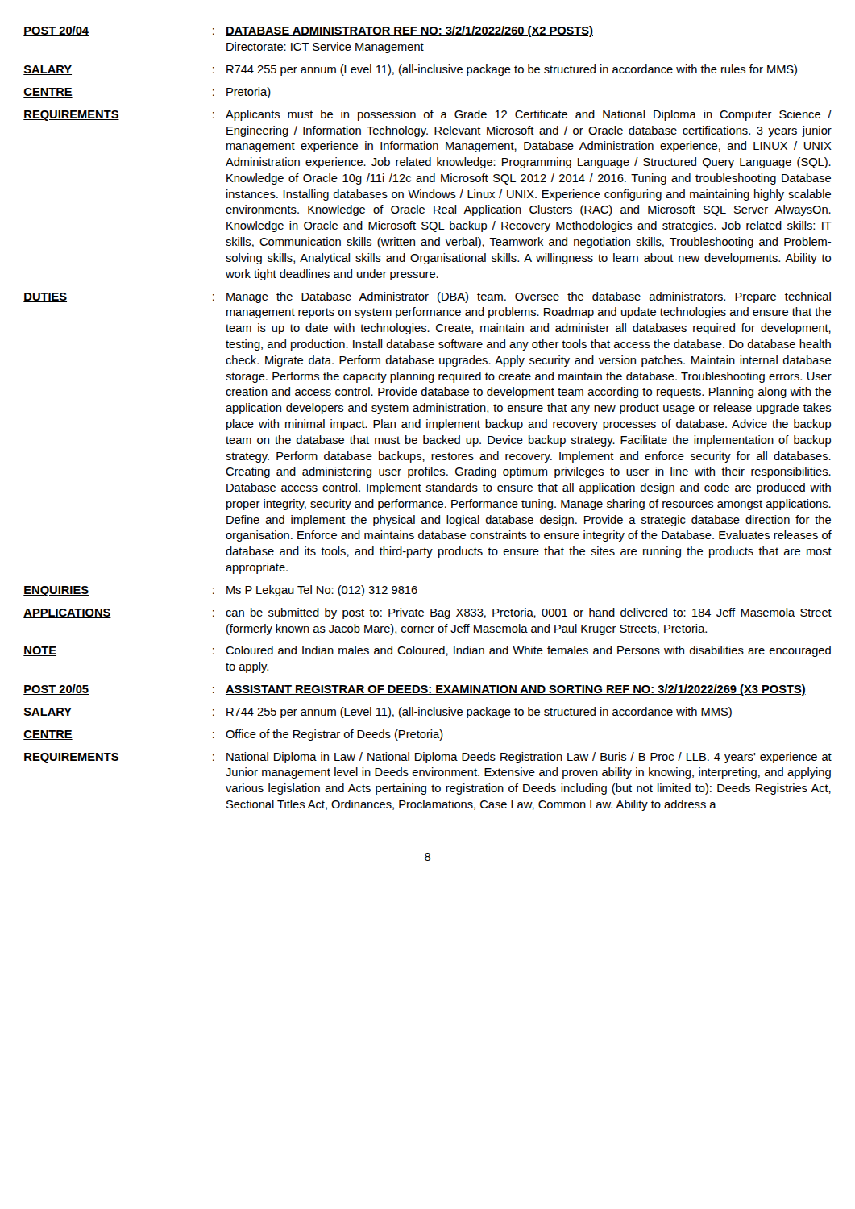| POST 20/04 | : | DATABASE ADMINISTRATOR REF NO: 3/2/1/2022/260 (X2 POSTS) Directorate: ICT Service Management |
| SALARY | : | R744 255 per annum (Level 11), (all-inclusive package to be structured in accordance with the rules for MMS) |
| CENTRE | : | Pretoria) |
| REQUIREMENTS | : | Applicants must be in possession of a Grade 12 Certificate and National Diploma in Computer Science / Engineering / Information Technology. Relevant Microsoft and / or Oracle database certifications. 3 years junior management experience in Information Management, Database Administration experience, and LINUX / UNIX Administration experience. Job related knowledge: Programming Language / Structured Query Language (SQL). Knowledge of Oracle 10g /11i /12c and Microsoft SQL 2012 / 2014 / 2016. Tuning and troubleshooting Database instances. Installing databases on Windows / Linux / UNIX. Experience configuring and maintaining highly scalable environments. Knowledge of Oracle Real Application Clusters (RAC) and Microsoft SQL Server AlwaysOn. Knowledge in Oracle and Microsoft SQL backup / Recovery Methodologies and strategies. Job related skills: IT skills, Communication skills (written and verbal), Teamwork and negotiation skills, Troubleshooting and Problem-solving skills, Analytical skills and Organisational skills. A willingness to learn about new developments. Ability to work tight deadlines and under pressure. |
| DUTIES | : | Manage the Database Administrator (DBA) team. Oversee the database administrators. Prepare technical management reports on system performance and problems. Roadmap and update technologies and ensure that the team is up to date with technologies. Create, maintain and administer all databases required for development, testing, and production. Install database software and any other tools that access the database. Do database health check. Migrate data. Perform database upgrades. Apply security and version patches. Maintain internal database storage. Performs the capacity planning required to create and maintain the database. Troubleshooting errors. User creation and access control. Provide database to development team according to requests. Planning along with the application developers and system administration, to ensure that any new product usage or release upgrade takes place with minimal impact. Plan and implement backup and recovery processes of database. Advice the backup team on the database that must be backed up. Device backup strategy. Facilitate the implementation of backup strategy. Perform database backups, restores and recovery. Implement and enforce security for all databases. Creating and administering user profiles. Grading optimum privileges to user in line with their responsibilities. Database access control. Implement standards to ensure that all application design and code are produced with proper integrity, security and performance. Performance tuning. Manage sharing of resources amongst applications. Define and implement the physical and logical database design. Provide a strategic database direction for the organisation. Enforce and maintains database constraints to ensure integrity of the Database. Evaluates releases of database and its tools, and third-party products to ensure that the sites are running the products that are most appropriate. |
| ENQUIRIES | : | Ms P Lekgau Tel No: (012) 312 9816 |
| APPLICATIONS | : | can be submitted by post to: Private Bag X833, Pretoria, 0001 or hand delivered to: 184 Jeff Masemola Street (formerly known as Jacob Mare), corner of Jeff Masemola and Paul Kruger Streets, Pretoria. |
| NOTE | : | Coloured and Indian males and Coloured, Indian and White females and Persons with disabilities are encouraged to apply. |
| POST 20/05 | : | ASSISTANT REGISTRAR OF DEEDS: EXAMINATION AND SORTING REF NO: 3/2/1/2022/269 (X3 POSTS) |
| SALARY | : | R744 255 per annum (Level 11), (all-inclusive package to be structured in accordance with MMS) |
| CENTRE | : | Office of the Registrar of Deeds (Pretoria) |
| REQUIREMENTS | : | National Diploma in Law / National Diploma Deeds Registration Law / Buris / B Proc / LLB. 4 years' experience at Junior management level in Deeds environment. Extensive and proven ability in knowing, interpreting, and applying various legislation and Acts pertaining to registration of Deeds including (but not limited to): Deeds Registries Act, Sectional Titles Act, Ordinances, Proclamations, Case Law, Common Law. Ability to address a |
8